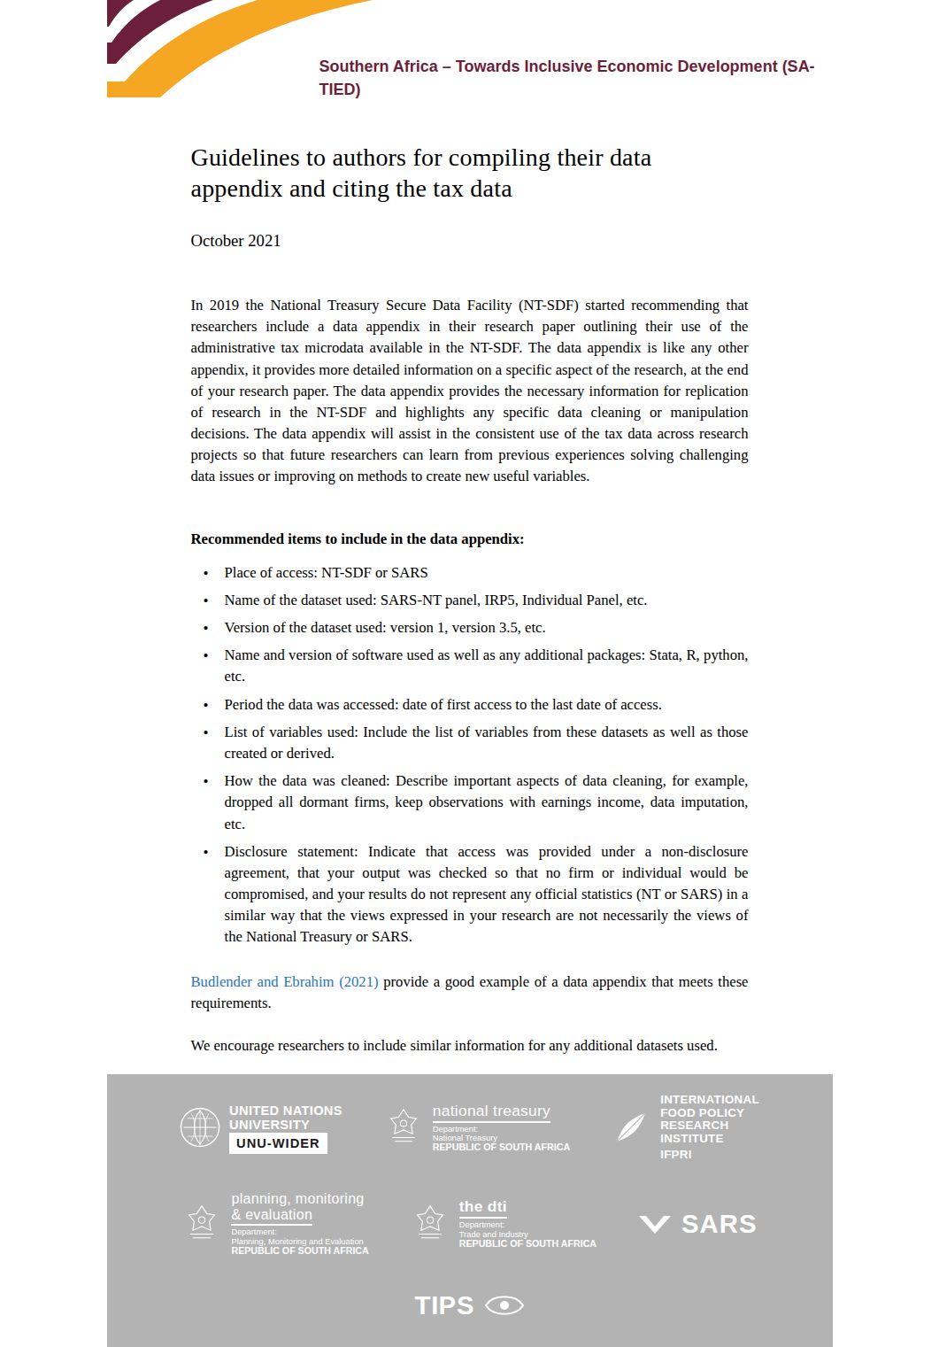Southern Africa – Towards Inclusive Economic Development (SA-TIED)
Guidelines to authors for compiling their data appendix and citing the tax data
October 2021
In 2019 the National Treasury Secure Data Facility (NT-SDF) started recommending that researchers include a data appendix in their research paper outlining their use of the administrative tax microdata available in the NT-SDF. The data appendix is like any other appendix, it provides more detailed information on a specific aspect of the research, at the end of your research paper. The data appendix provides the necessary information for replication of research in the NT-SDF and highlights any specific data cleaning or manipulation decisions. The data appendix will assist in the consistent use of the tax data across research projects so that future researchers can learn from previous experiences solving challenging data issues or improving on methods to create new useful variables.
Recommended items to include in the data appendix:
Place of access: NT-SDF or SARS
Name of the dataset used: SARS-NT panel, IRP5, Individual Panel, etc.
Version of the dataset used: version 1, version 3.5, etc.
Name and version of software used as well as any additional packages: Stata, R, python, etc.
Period the data was accessed: date of first access to the last date of access.
List of variables used: Include the list of variables from these datasets as well as those created or derived.
How the data was cleaned: Describe important aspects of data cleaning, for example, dropped all dormant firms, keep observations with earnings income, data imputation, etc.
Disclosure statement: Indicate that access was provided under a non-disclosure agreement, that your output was checked so that no firm or individual would be compromised, and your results do not represent any official statistics (NT or SARS) in a similar way that the views expressed in your research are not necessarily the views of the National Treasury or SARS.
Budlender and Ebrahim (2021) provide a good example of a data appendix that meets these requirements.
We encourage researchers to include similar information for any additional datasets used.
How to cite the data and data guides:
UNITED NATIONS
UNIVERSITY
UNU-WIDER
national treasury
Department:
National Treasury
REPUBLIC OF SOUTH AFRICA
INTERNATIONAL
FOOD POLICY
RESEARCH
INSTITUTE
IFPRI
planning, monitoring
& evaluation
Department:
Planning, Monitoring and Evaluation
REPUBLIC OF SOUTH AFRICA
the dti
Department:
Trade and Industry
REPUBLIC OF SOUTH AFRICA
SARS
TIPS